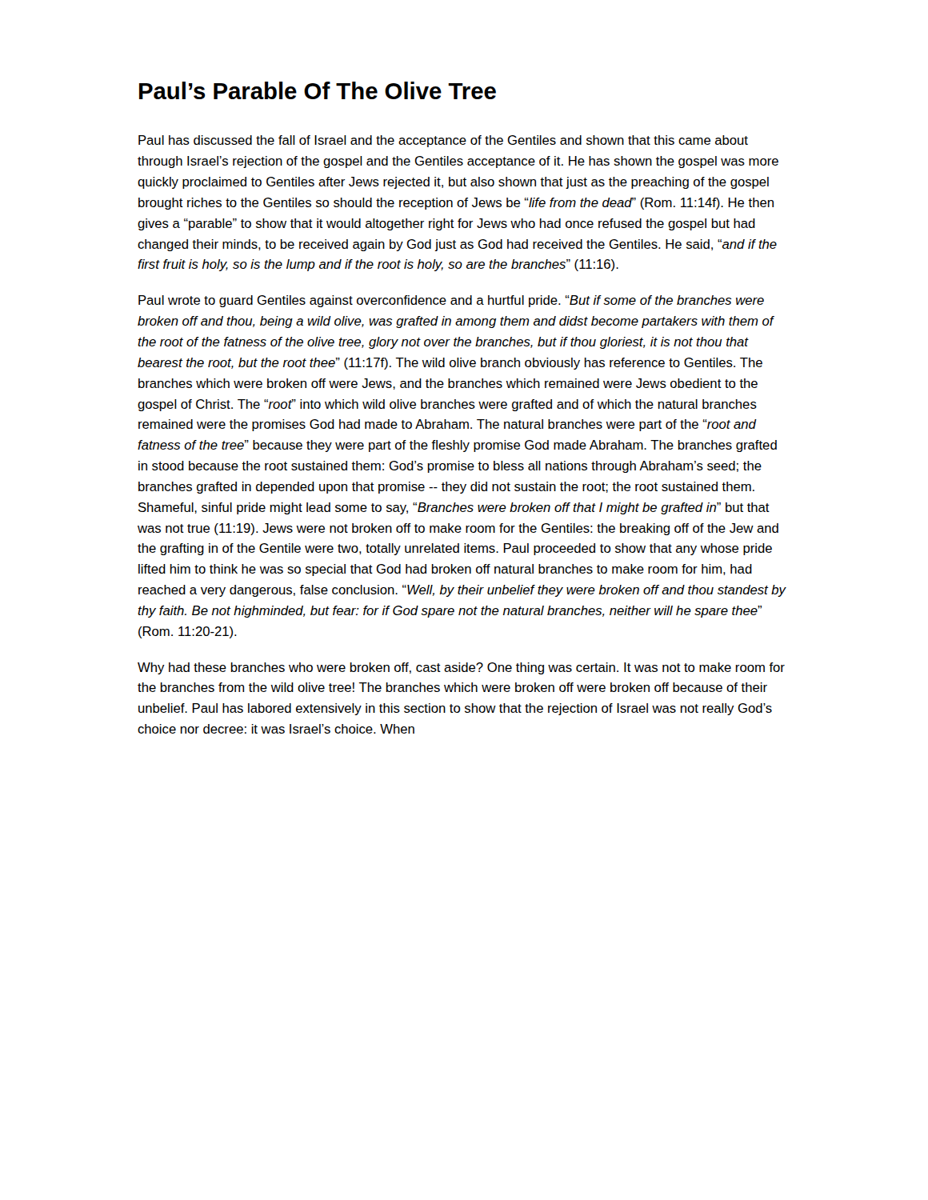Paul’s Parable Of The Olive Tree
Paul has discussed the fall of Israel and the acceptance of the Gentiles and shown that this came about through Israel’s rejection of the gospel and the Gentiles acceptance of it. He has shown the gospel was more quickly proclaimed to Gentiles after Jews rejected it, but also shown that just as the preaching of the gospel brought riches to the Gentiles so should the reception of Jews be “life from the dead” (Rom. 11:14f). He then gives a “parable” to show that it would altogether right for Jews who had once refused the gospel but had changed their minds, to be received again by God just as God had received the Gentiles. He said, “and if the first fruit is holy, so is the lump and if the root is holy, so are the branches” (11:16).
Paul wrote to guard Gentiles against overconfidence and a hurtful pride. “But if some of the branches were broken off and thou, being a wild olive, was grafted in among them and didst become partakers with them of the root of the fatness of the olive tree, glory not over the branches, but if thou gloriest, it is not thou that bearest the root, but the root thee” (11:17f). The wild olive branch obviously has reference to Gentiles. The branches which were broken off were Jews, and the branches which remained were Jews obedient to the gospel of Christ. The “root” into which wild olive branches were grafted and of which the natural branches remained were the promises God had made to Abraham. The natural branches were part of the “root and fatness of the tree” because they were part of the fleshly promise God made Abraham. The branches grafted in stood because the root sustained them: God’s promise to bless all nations through Abraham’s seed; the branches grafted in depended upon that promise -- they did not sustain the root; the root sustained them. Shameful, sinful pride might lead some to say, “Branches were broken off that I might be grafted in” but that was not true (11:19). Jews were not broken off to make room for the Gentiles: the breaking off of the Jew and the grafting in of the Gentile were two, totally unrelated items. Paul proceeded to show that any whose pride lifted him to think he was so special that God had broken off natural branches to make room for him, had reached a very dangerous, false conclusion. “Well, by their unbelief they were broken off and thou standest by thy faith. Be not highminded, but fear: for if God spare not the natural branches, neither will he spare thee” (Rom. 11:20-21).
Why had these branches who were broken off, cast aside? One thing was certain. It was not to make room for the branches from the wild olive tree! The branches which were broken off were broken off because of their unbelief. Paul has labored extensively in this section to show that the rejection of Israel was not really God’s choice nor decree: it was Israel’s choice. When